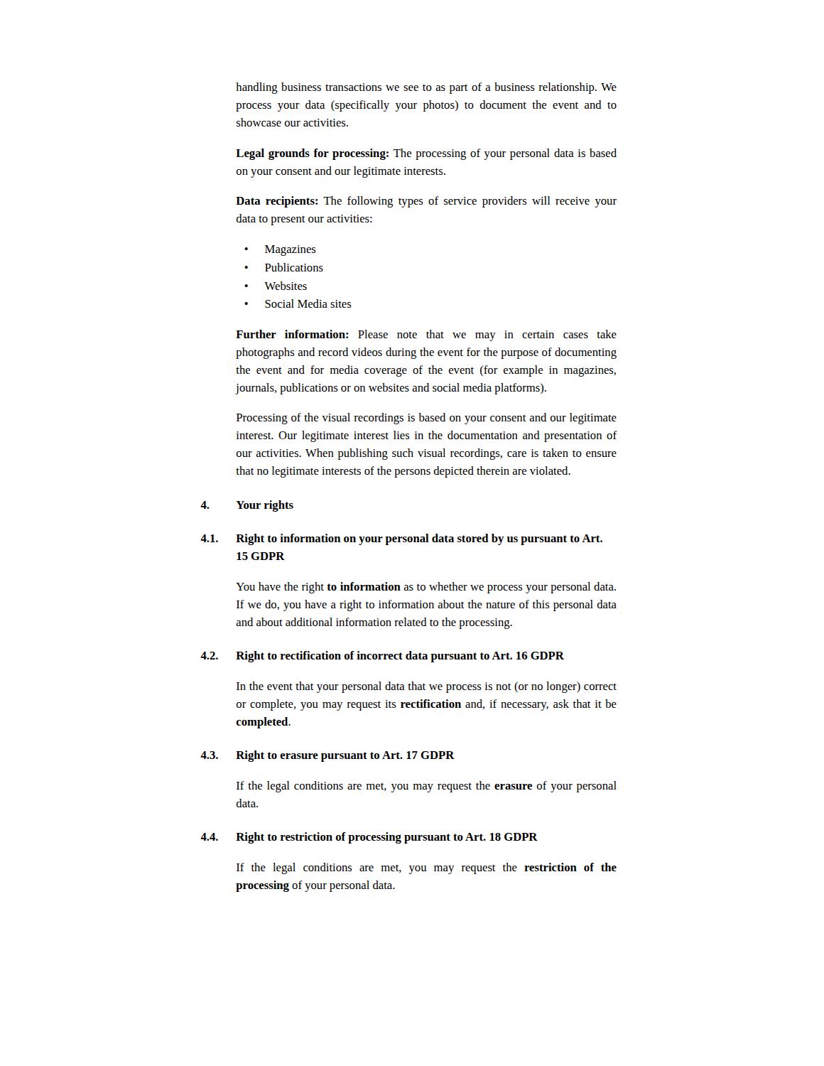handling business transactions we see to as part of a business relationship. We process your data (specifically your photos) to document the event and to showcase our activities.
Legal grounds for processing: The processing of your personal data is based on your consent and our legitimate interests.
Data recipients: The following types of service providers will receive your data to present our activities:
Magazines
Publications
Websites
Social Media sites
Further information: Please note that we may in certain cases take photographs and record videos during the event for the purpose of documenting the event and for media coverage of the event (for example in magazines, journals, publications or on websites and social media platforms).
Processing of the visual recordings is based on your consent and our legitimate interest. Our legitimate interest lies in the documentation and presentation of our activities. When publishing such visual recordings, care is taken to ensure that no legitimate interests of the persons depicted therein are violated.
4.
Your rights
4.1.
Right to information on your personal data stored by us pursuant to Art. 15 GDPR
You have the right to information as to whether we process your personal data. If we do, you have a right to information about the nature of this personal data and about additional information related to the processing.
4.2.
Right to rectification of incorrect data pursuant to Art. 16 GDPR
In the event that your personal data that we process is not (or no longer) correct or complete, you may request its rectification and, if necessary, ask that it be completed.
4.3.
Right to erasure pursuant to Art. 17 GDPR
If the legal conditions are met, you may request the erasure of your personal data.
4.4.
Right to restriction of processing pursuant to Art. 18 GDPR
If the legal conditions are met, you may request the restriction of the processing of your personal data.